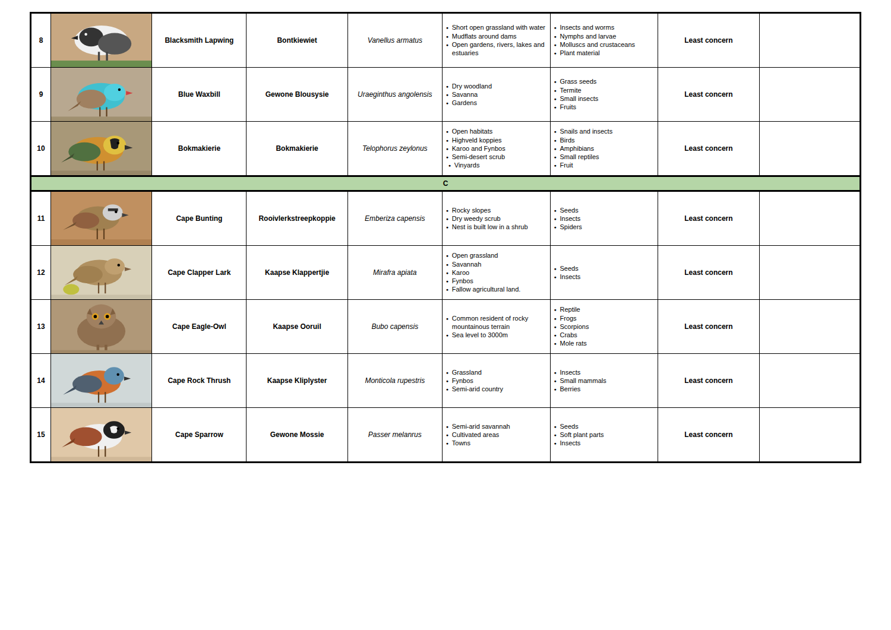| 8 | | Blacksmith Lapwing | Bontkiewiet | Vanellus armatus | Short open grassland with water Mudflats around dams Open gardens, rivers, lakes and estuaries | Insects and worms Nymphs and larvae Molluscs and crustaceans Plant material | Least concern | |
| 9 | | Blue Waxbill | Gewone Blousysie | Uraeginthus angolensis | Dry woodland Savanna Gardens | Grass seeds Termite Small insects Fruits | Least concern | |
| 10 | | Bokmakierie | Bokmakierie | Telophorus zeylonus | Open habitats Highveld koppies Karoo and Fynbos Semi-desert scrub Vinyards | Snails and insects Birds Amphibians Small reptiles Fruit | Least concern | |
| C |
| 11 | | Cape Bunting | Rooivlerkstreepkoppie | Emberiza capensis | Rocky slopes Dry weedy scrub Nest is built low in a shrub | Seeds Insects Spiders | Least concern | |
| 12 | | Cape Clapper Lark | Kaapse Klappertjie | Mirafra apiata | Open grassland Savannah Karoo Fynbos Fallow agricultural land. | Seeds Insects | Least concern | |
| 13 | | Cape Eagle-Owl | Kaapse Ooruil | Bubo capensis | Common resident of rocky mountainous terrain Sea level to 3000m | Reptile Frogs Scorpions Crabs Mole rats | Least concern | |
| 14 | | Cape Rock Thrush | Kaapse Kliplyster | Monticola rupestris | Grassland Fynbos Semi-arid country | Insects Small mammals Berries | Least concern | |
| 15 | | Cape Sparrow | Gewone Mossie | Passer melanrus | Semi-arid savannah Cultivated areas Towns | Seeds Soft plant parts Insects | Least concern | |